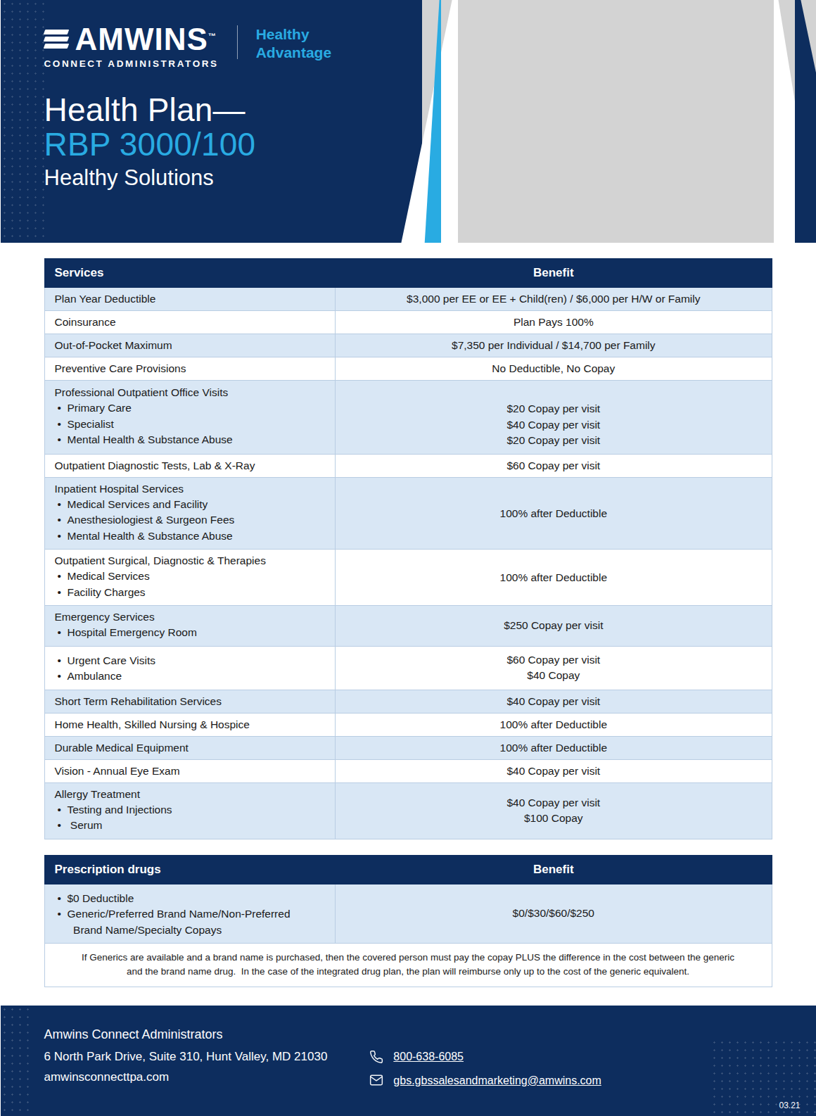AMWINS™
CONNECT ADMINISTRATORS
Healthy
Advantage
Health Plan— RBP 3000/100
Healthy Solutions
| Services | Benefit |
| --- | --- |
| Plan Year Deductible | $3,000 per EE or EE + Child(ren) / $6,000 per H/W or Family |
| Coinsurance | Plan Pays 100% |
| Out-of-Pocket Maximum | $7,350 per Individual / $14,700 per Family |
| Preventive Care Provisions | No Deductible, No Copay |
| Professional Outpatient Office Visits Primary Care Specialist Mental Health & Substance Abuse | $20 Copay per visit $40 Copay per visit $20 Copay per visit |
| Outpatient Diagnostic Tests, Lab & X-Ray | $60 Copay per visit |
| Inpatient Hospital Services Medical Services and Facility Anesthesiologiest & Surgeon Fees Mental Health & Substance Abuse | 100% after Deductible |
| Outpatient Surgical, Diagnostic & Therapies Medical Services Facility Charges | 100% after Deductible |
| Emergency Services Hospital Emergency Room | $250 Copay per visit |
| Urgent Care Visits Ambulance | $60 Copay per visit $40 Copay |
| Short Term Rehabilitation Services | $40 Copay per visit |
| Home Health, Skilled Nursing & Hospice | 100% after Deductible |
| Durable Medical Equipment | 100% after Deductible |
| Vision - Annual Eye Exam | $40 Copay per visit |
| Allergy Treatment Testing and Injections Serum | $40 Copay per visit $100 Copay |
| Prescription drugs | Benefit |
| --- | --- |
| $0 Deductible Generic/Preferred Brand Name/Non-Preferred Brand Name/Specialty Copays | $0/$30/$60/$250 |
| If Generics are available and a brand name is purchased, then the covered person must pay the copay PLUS the difference in the cost between the generic and the brand name drug. In the case of the integrated drug plan, the plan will reimburse only up to the cost of the generic equivalent. |
Amwins Connect Administrators
6 North Park Drive, Suite 310, Hunt Valley, MD 21030
amwinsconnecttpa.com
800-638-6085
gbs.gbssalesandmarketing@amwins.com
03.21